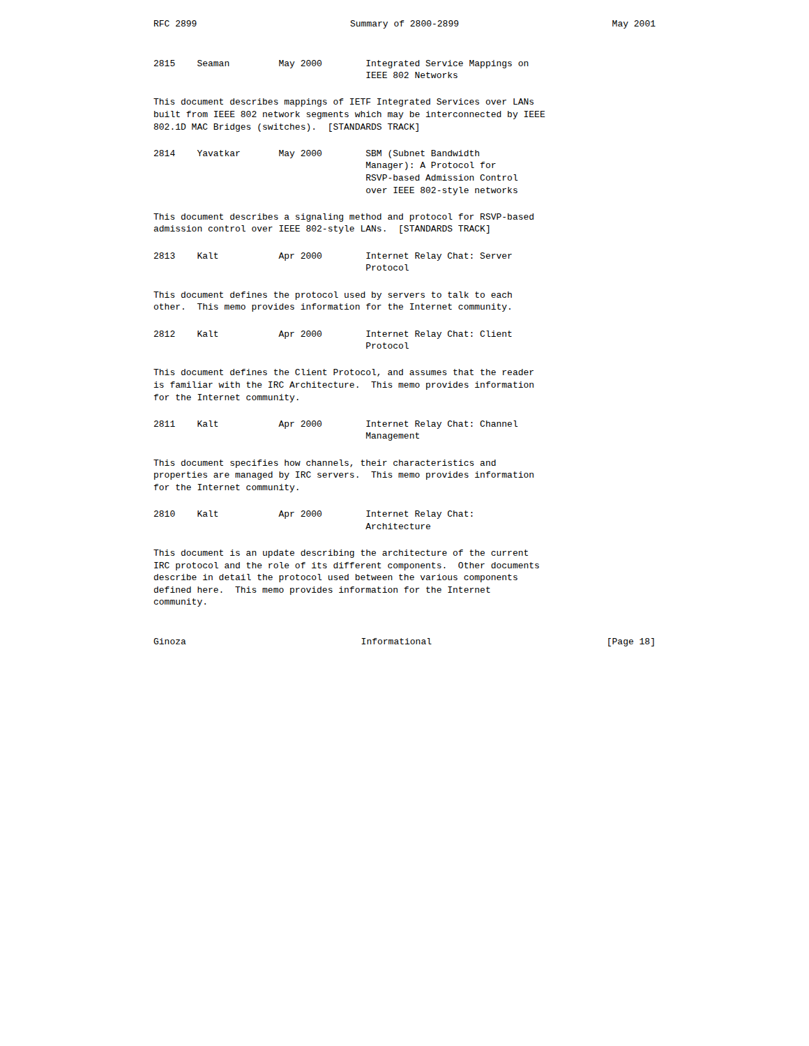RFC 2899 Summary of 2800-2899 May 2001
2815    Seaman         May 2000        Integrated Service Mappings on
                                       IEEE 802 Networks
This document describes mappings of IETF Integrated Services over LANs
built from IEEE 802 network segments which may be interconnected by IEEE
802.1D MAC Bridges (switches).  [STANDARDS TRACK]
2814    Yavatkar       May 2000        SBM (Subnet Bandwidth
                                       Manager): A Protocol for
                                       RSVP-based Admission Control
                                       over IEEE 802-style networks
This document describes a signaling method and protocol for RSVP-based
admission control over IEEE 802-style LANs.  [STANDARDS TRACK]
2813    Kalt           Apr 2000        Internet Relay Chat: Server
                                       Protocol
This document defines the protocol used by servers to talk to each
other.  This memo provides information for the Internet community.
2812    Kalt           Apr 2000        Internet Relay Chat: Client
                                       Protocol
This document defines the Client Protocol, and assumes that the reader
is familiar with the IRC Architecture.  This memo provides information
for the Internet community.
2811    Kalt           Apr 2000        Internet Relay Chat: Channel
                                       Management
This document specifies how channels, their characteristics and
properties are managed by IRC servers.  This memo provides information
for the Internet community.
2810    Kalt           Apr 2000        Internet Relay Chat:
                                       Architecture
This document is an update describing the architecture of the current
IRC protocol and the role of its different components.  Other documents
describe in detail the protocol used between the various components
defined here.  This memo provides information for the Internet
community.
Ginoza Informational [Page 18]